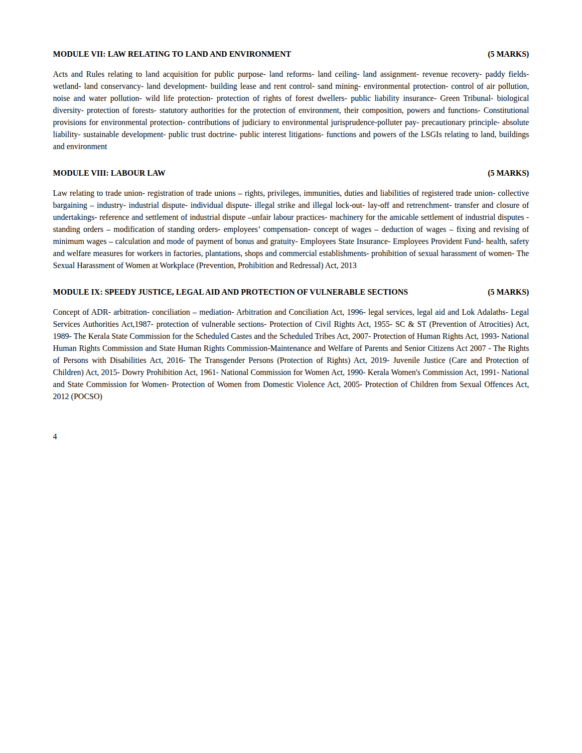MODULE VII: LAW RELATING TO LAND AND ENVIRONMENT (5 MARKS)
Acts and Rules relating to land acquisition for public purpose- land reforms- land ceiling- land assignment- revenue recovery- paddy fields- wetland- land conservancy- land development- building lease and rent control- sand mining- environmental protection- control of air pollution, noise and water pollution- wild life protection- protection of rights of forest dwellers- public liability insurance- Green Tribunal- biological diversity- protection of forests- statutory authorities for the protection of environment, their composition, powers and functions- Constitutional provisions for environmental protection- contributions of judiciary to environmental jurisprudence-polluter pay- precautionary principle- absolute liability- sustainable development- public trust doctrine- public interest litigations- functions and powers of the LSGIs relating to land, buildings and environment
MODULE VIII: LABOUR LAW (5 MARKS)
Law relating to trade union- registration of trade unions – rights, privileges, immunities, duties and liabilities of registered trade union- collective bargaining – industry- industrial dispute- individual dispute- illegal strike and illegal lock-out- lay-off and retrenchment- transfer and closure of undertakings- reference and settlement of industrial dispute –unfair labour practices- machinery for the amicable settlement of industrial disputes - standing orders – modification of standing orders- employees’ compensation- concept of wages – deduction of wages – fixing and revising of minimum wages – calculation and mode of payment of bonus and gratuity- Employees State Insurance- Employees Provident Fund- health, safety and welfare measures for workers in factories, plantations, shops and commercial establishments- prohibition of sexual harassment of women- The Sexual Harassment of Women at Workplace (Prevention, Prohibition and Redressal) Act, 2013
MODULE IX: SPEEDY JUSTICE, LEGAL AID AND PROTECTION OF VULNERABLE SECTIONS (5 MARKS)
Concept of ADR- arbitration- conciliation – mediation- Arbitration and Conciliation Act, 1996- legal services, legal aid and Lok Adalaths- Legal Services Authorities Act,1987- protection of vulnerable sections- Protection of Civil Rights Act, 1955- SC & ST (Prevention of Atrocities) Act, 1989- The Kerala State Commission for the Scheduled Castes and the Scheduled Tribes Act, 2007- Protection of Human Rights Act, 1993- National Human Rights Commission and State Human Rights Commission-Maintenance and Welfare of Parents and Senior Citizens Act 2007 - The Rights of Persons with Disabilities Act, 2016- The Transgender Persons (Protection of Rights) Act, 2019- Juvenile Justice (Care and Protection of Children) Act, 2015- Dowry Prohibition Act, 1961- National Commission for Women Act, 1990- Kerala Women's Commission Act, 1991- National and State Commission for Women- Protection of Women from Domestic Violence Act, 2005- Protection of Children from Sexual Offences Act, 2012 (POCSO)
4